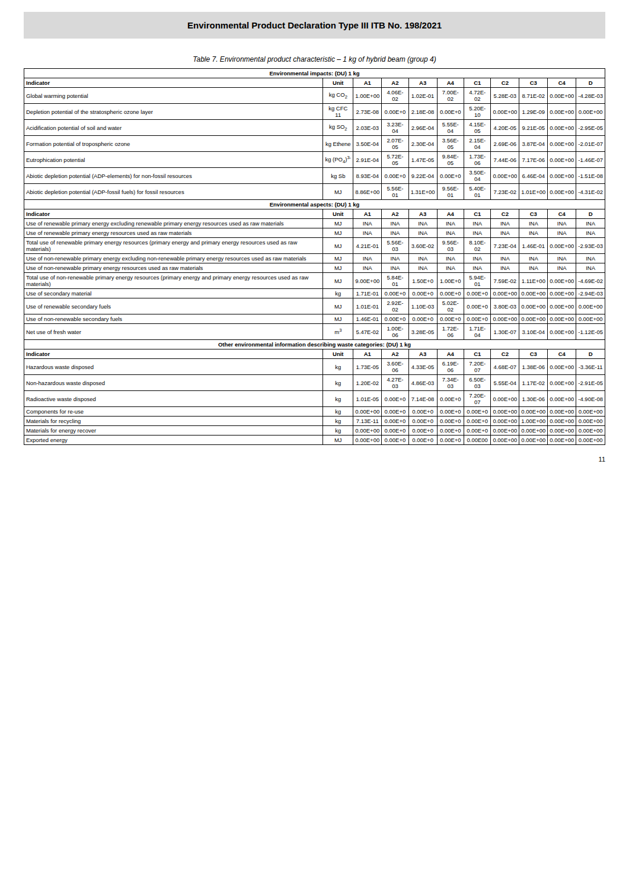Environmental Product Declaration Type III ITB No. 198/2021
Table 7. Environmental product characteristic – 1 kg of hybrid beam (group 4)
| Environmental impacts: (DU) 1 kg |
| Indicator | Unit | A1 | A2 | A3 | A4 | C1 | C2 | C3 | C4 | D |
| Global warming potential | kg CO 2 | 1.00E+00 | 4.06E-02 | 1.02E-01 | 7.00E-02 | 4.72E-02 | 5.28E-03 | 8.71E-02 | 0.00E+00 | -4.28E-03 |
| Depletion potential of the stratospheric ozone layer | kg CFC 11 | 2.73E-08 | 0.00E+0 | 2.18E-08 | 0.00E+0 | 5.20E-10 | 0.00E+00 | 1.29E-09 | 0.00E+00 | 0.00E+00 |
| Acidification potential of soil and water | kg SO 2 | 2.03E-03 | 3.23E-04 | 2.96E-04 | 5.55E-04 | 4.15E-05 | 4.20E-05 | 9.21E-05 | 0.00E+00 | -2.95E-05 |
| Formation potential of tropospheric ozone | kg Ethene | 3.50E-04 | 2.07E-05 | 2.30E-04 | 3.56E-05 | 2.15E-04 | 2.69E-06 | 3.87E-04 | 0.00E+00 | -2.01E-07 |
| Eutrophication potential | kg (PO 4 ) 3- | 2.91E-04 | 5.72E-05 | 1.47E-05 | 9.84E-05 | 1.73E-06 | 7.44E-06 | 7.17E-06 | 0.00E+00 | -1.46E-07 |
| Abiotic depletion potential (ADP-elements) for non-fossil resources | kg Sb | 8.93E-04 | 0.00E+0 | 9.22E-04 | 0.00E+0 | 3.50E-04 | 0.00E+00 | 6.46E-04 | 0.00E+00 | -1.51E-08 |
| Abiotic depletion potential (ADP-fossil fuels) for fossil resources | MJ | 8.86E+00 | 5.56E-01 | 1.31E+00 | 9.56E-01 | 5.40E-01 | 7.23E-02 | 1.01E+00 | 0.00E+00 | -4.31E-02 |
| Environmental aspects: (DU) 1 kg |
| Indicator | Unit | A1 | A2 | A3 | A4 | C1 | C2 | C3 | C4 | D |
| Use of renewable primary energy excluding renewable primary energy resources used as raw materials | MJ | INA | INA | INA | INA | INA | INA | INA | INA | INA |
| Use of renewable primary energy resources used as raw materials | MJ | INA | INA | INA | INA | INA | INA | INA | INA | INA |
| Total use of renewable primary energy resources (primary energy and primary energy resources used as raw materials) | MJ | 4.21E-01 | 5.56E-03 | 3.60E-02 | 9.56E-03 | 8.10E-02 | 7.23E-04 | 1.46E-01 | 0.00E+00 | -2.93E-03 |
| Use of non-renewable primary energy excluding non-renewable primary energy resources used as raw materials | MJ | INA | INA | INA | INA | INA | INA | INA | INA | INA |
| Use of non-renewable primary energy resources used as raw materials | MJ | INA | INA | INA | INA | INA | INA | INA | INA | INA |
| Total use of non-renewable primary energy resources (primary energy and primary energy resources used as raw materials) | MJ | 9.00E+00 | 5.84E-01 | 1.50E+0 | 1.00E+0 | 5.94E-01 | 7.59E-02 | 1.11E+00 | 0.00E+00 | -4.69E-02 |
| Use of secondary material | kg | 1.71E-01 | 0.00E+0 | 0.00E+0 | 0.00E+0 | 0.00E+0 | 0.00E+00 | 0.00E+00 | 0.00E+00 | -2.94E-03 |
| Use of renewable secondary fuels | MJ | 1.01E-01 | 2.92E-02 | 1.10E-03 | 5.02E-02 | 0.00E+0 | 3.80E-03 | 0.00E+00 | 0.00E+00 | 0.00E+00 |
| Use of non-renewable secondary fuels | MJ | 1.46E-01 | 0.00E+0 | 0.00E+0 | 0.00E+0 | 0.00E+0 | 0.00E+00 | 0.00E+00 | 0.00E+00 | 0.00E+00 |
| Net use of fresh water | m 3 | 5.47E-02 | 1.00E-06 | 3.28E-05 | 1.72E-06 | 1.71E-04 | 1.30E-07 | 3.10E-04 | 0.00E+00 | -1.12E-05 |
| Other environmental information describing waste categories: (DU) 1 kg |
| Indicator | Unit | A1 | A2 | A3 | A4 | C1 | C2 | C3 | C4 | D |
| Hazardous waste disposed | kg | 1.73E-05 | 3.60E-06 | 4.33E-05 | 6.19E-06 | 7.20E-07 | 4.68E-07 | 1.38E-06 | 0.00E+00 | -3.36E-11 |
| Non-hazardous waste disposed | kg | 1.20E-02 | 4.27E-03 | 4.86E-03 | 7.34E-03 | 6.50E-03 | 5.55E-04 | 1.17E-02 | 0.00E+00 | -2.91E-05 |
| Radioactive waste disposed | kg | 1.01E-05 | 0.00E+0 | 7.14E-08 | 0.00E+0 | 7.20E-07 | 0.00E+00 | 1.30E-06 | 0.00E+00 | -4.90E-08 |
| Components for re-use | kg | 0.00E+00 | 0.00E+0 | 0.00E+0 | 0.00E+0 | 0.00E+0 | 0.00E+00 | 0.00E+00 | 0.00E+00 | 0.00E+00 |
| Materials for recycling | kg | 7.13E-11 | 0.00E+0 | 0.00E+0 | 0.00E+0 | 0.00E+0 | 0.00E+00 | 1.00E+00 | 0.00E+00 | 0.00E+00 |
| Materials for energy recover | kg | 0.00E+00 | 0.00E+0 | 0.00E+0 | 0.00E+0 | 0.00E+0 | 0.00E+00 | 0.00E+00 | 0.00E+00 | 0.00E+00 |
| Exported energy | MJ | 0.00E+00 | 0.00E+0 | 0.00E+0 | 0.00E+0 | 0.00E00 | 0.00E+00 | 0.00E+00 | 0.00E+00 | 0.00E+00 |
11